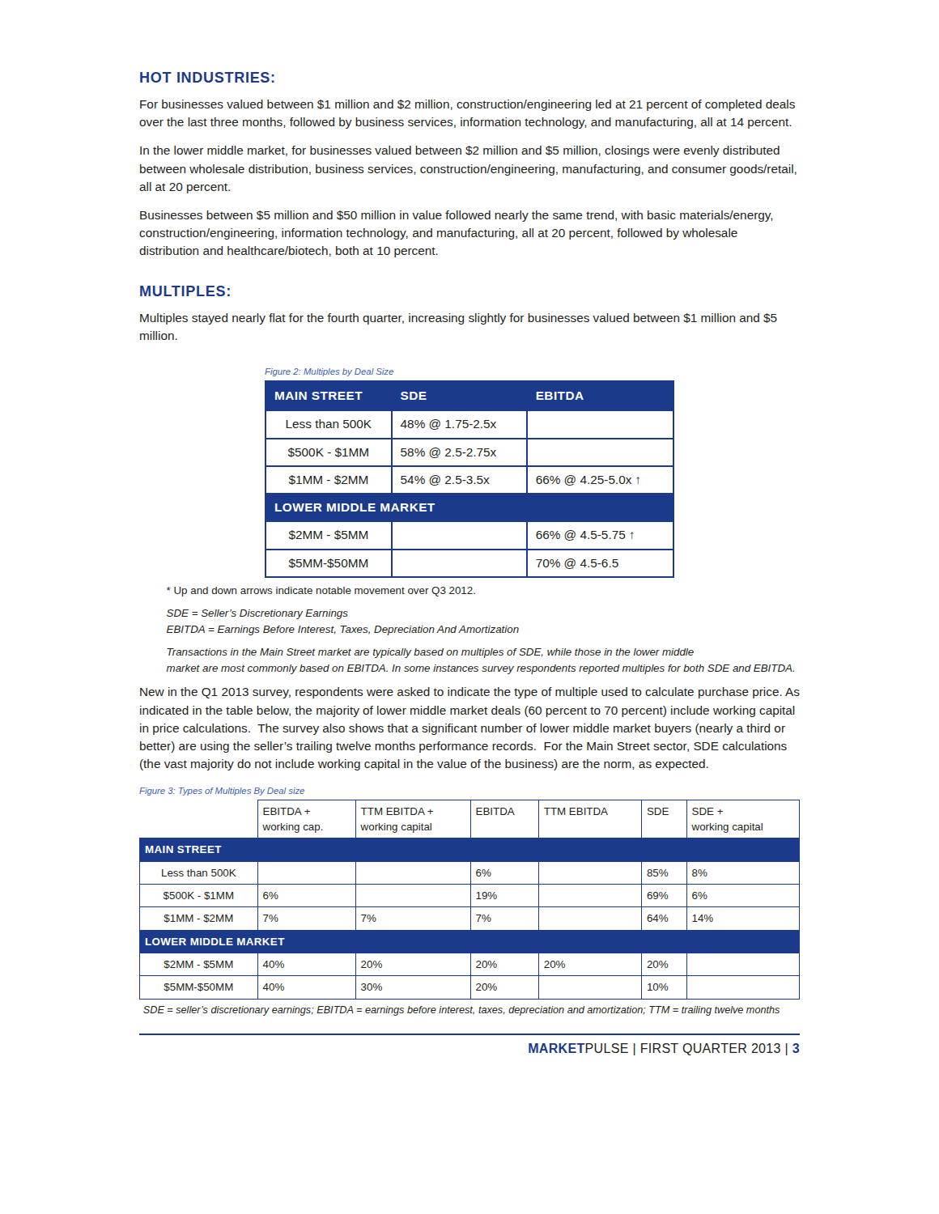Hot Industries:
For businesses valued between $1 million and $2 million, construction/engineering led at 21 percent of completed deals over the last three months, followed by business services, information technology, and manufacturing, all at 14 percent.
In the lower middle market, for businesses valued between $2 million and $5 million, closings were evenly distributed between wholesale distribution, business services, construction/engineering, manufacturing, and consumer goods/retail, all at 20 percent.
Businesses between $5 million and $50 million in value followed nearly the same trend, with basic materials/energy, construction/engineering, information technology, and manufacturing, all at 20 percent, followed by wholesale distribution and healthcare/biotech, both at 10 percent.
Multiples:
Multiples stayed nearly flat for the fourth quarter, increasing slightly for businesses valued between $1 million and $5 million.
Figure 2: Multiples by Deal Size
| Main Street | SDE | EBITDA |
| --- | --- | --- |
| Less than 500K | 48% @ 1.75-2.5x | |
| $500K - $1MM | 58% @ 2.5-2.75x | |
| $1MM - $2MM | 54% @ 2.5-3.5x | 66% @ 4.25-5.0x ↑ |
| Lower Middle Market |
| $2MM - $5MM | | 66% @ 4.5-5.75 ↑ |
| $5MM-$50MM | | 70% @ 4.5-6.5 |
* Up and down arrows indicate notable movement over Q3 2012.
SDE = Seller’s Discretionary Earnings
EBITDA = Earnings Before Interest, Taxes, Depreciation And Amortization
Transactions in the Main Street market are typically based on multiples of SDE, while those in the lower middle
market are most commonly based on EBITDA. In some instances survey respondents reported multiples for both SDE and EBITDA.
New in the Q1 2013 survey, respondents were asked to indicate the type of multiple used to calculate purchase price. As indicated in the table below, the majority of lower middle market deals (60 percent to 70 percent) include working capital in price calculations. The survey also shows that a significant number of lower middle market buyers (nearly a third or better) are using the seller’s trailing twelve months performance records. For the Main Street sector, SDE calculations (the vast majority do not include working capital in the value of the business) are the norm, as expected.
Figure 3: Types of Multiples By Deal size
| | EBITDA + working cap. | TTM EBITDA + working capital | EBITDA | TTM EBITDA | SDE | SDE + working capital |
| --- | --- | --- | --- | --- | --- | --- |
| Main Street |
| Less than 500K | | | 6% | | 85% | 8% |
| $500K - $1MM | 6% | | 19% | | 69% | 6% |
| $1MM - $2MM | 7% | 7% | 7% | | 64% | 14% |
| Lower Middle Market |
| $2MM - $5MM | 40% | 20% | 20% | 20% | 20% | |
| $5MM-$50MM | 40% | 30% | 20% | | 10% | |
SDE = seller’s discretionary earnings; EBITDA = earnings before interest, taxes, depreciation and amortization; TTM = trailing twelve months
MARKET PULSE | FIRST QUARTER 2013 | 3